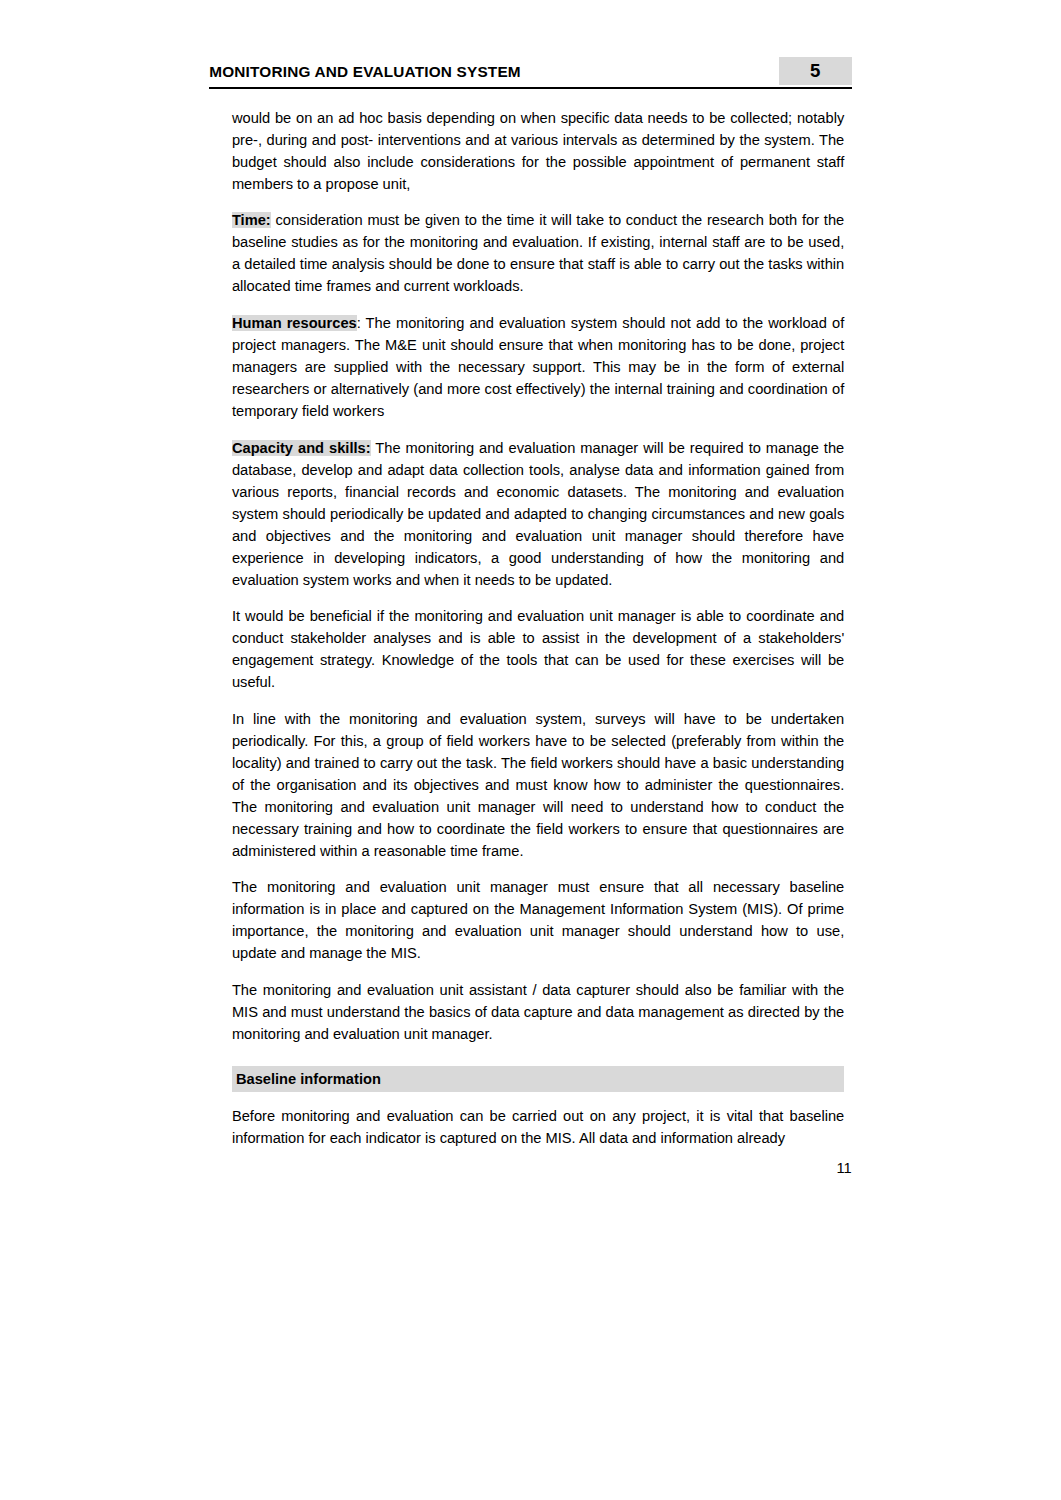MONITORING AND EVALUATION SYSTEM
5
would be on an ad hoc basis depending on when specific data needs to be collected; notably pre-, during and post- interventions and at various intervals as determined by the system. The budget should also include considerations for the possible appointment of permanent staff members to a propose unit,
Time: consideration must be given to the time it will take to conduct the research both for the baseline studies as for the monitoring and evaluation. If existing, internal staff are to be used, a detailed time analysis should be done to ensure that staff is able to carry out the tasks within allocated time frames and current workloads.
Human resources: The monitoring and evaluation system should not add to the workload of project managers. The M&E unit should ensure that when monitoring has to be done, project managers are supplied with the necessary support. This may be in the form of external researchers or alternatively (and more cost effectively) the internal training and coordination of temporary field workers
Capacity and skills: The monitoring and evaluation manager will be required to manage the database, develop and adapt data collection tools, analyse data and information gained from various reports, financial records and economic datasets. The monitoring and evaluation system should periodically be updated and adapted to changing circumstances and new goals and objectives and the monitoring and evaluation unit manager should therefore have experience in developing indicators, a good understanding of how the monitoring and evaluation system works and when it needs to be updated.
It would be beneficial if the monitoring and evaluation unit manager is able to coordinate and conduct stakeholder analyses and is able to assist in the development of a stakeholders' engagement strategy. Knowledge of the tools that can be used for these exercises will be useful.
In line with the monitoring and evaluation system, surveys will have to be undertaken periodically. For this, a group of field workers have to be selected (preferably from within the locality) and trained to carry out the task. The field workers should have a basic understanding of the organisation and its objectives and must know how to administer the questionnaires. The monitoring and evaluation unit manager will need to understand how to conduct the necessary training and how to coordinate the field workers to ensure that questionnaires are administered within a reasonable time frame.
The monitoring and evaluation unit manager must ensure that all necessary baseline information is in place and captured on the Management Information System (MIS). Of prime importance, the monitoring and evaluation unit manager should understand how to use, update and manage the MIS.
The monitoring and evaluation unit assistant / data capturer should also be familiar with the MIS and must understand the basics of data capture and data management as directed by the monitoring and evaluation unit manager.
Baseline information
Before monitoring and evaluation can be carried out on any project, it is vital that baseline information for each indicator is captured on the MIS. All data and information already
11